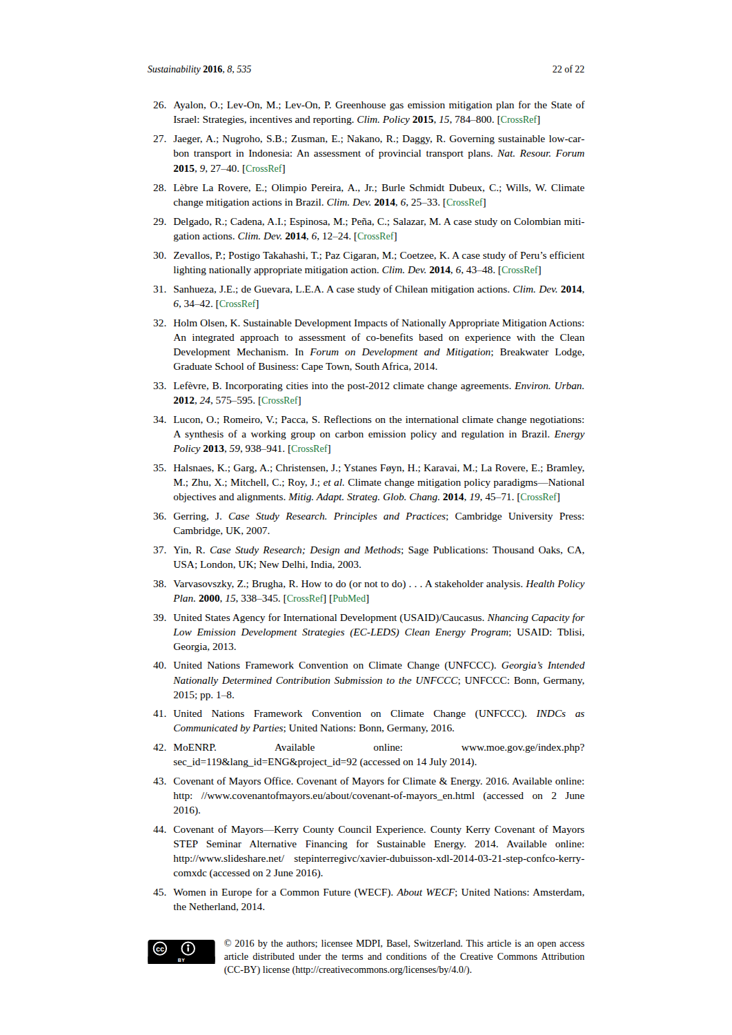Sustainability 2016, 8, 535
22 of 22
Ayalon, O.; Lev-On, M.; Lev-On, P. Greenhouse gas emission mitigation plan for the State of Israel: Strategies, incentives and reporting. Clim. Policy 2015, 15, 784–800. [CrossRef]
Jaeger, A.; Nugroho, S.B.; Zusman, E.; Nakano, R.; Daggy, R. Governing sustainable low-carbon transport in Indonesia: An assessment of provincial transport plans. Nat. Resour. Forum 2015, 9, 27–40. [CrossRef]
Lèbre La Rovere, E.; Olimpio Pereira, A., Jr.; Burle Schmidt Dubeux, C.; Wills, W. Climate change mitigation actions in Brazil. Clim. Dev. 2014, 6, 25–33. [CrossRef]
Delgado, R.; Cadena, A.I.; Espinosa, M.; Peña, C.; Salazar, M. A case study on Colombian mitigation actions. Clim. Dev. 2014, 6, 12–24. [CrossRef]
Zevallos, P.; Postigo Takahashi, T.; Paz Cigaran, M.; Coetzee, K. A case study of Peru’s efficient lighting nationally appropriate mitigation action. Clim. Dev. 2014, 6, 43–48. [CrossRef]
Sanhueza, J.E.; de Guevara, L.E.A. A case study of Chilean mitigation actions. Clim. Dev. 2014, 6, 34–42. [CrossRef]
Holm Olsen, K. Sustainable Development Impacts of Nationally Appropriate Mitigation Actions: An integrated approach to assessment of co-benefits based on experience with the Clean Development Mechanism. In Forum on Development and Mitigation; Breakwater Lodge, Graduate School of Business: Cape Town, South Africa, 2014.
Lefèvre, B. Incorporating cities into the post-2012 climate change agreements. Environ. Urban. 2012, 24, 575–595. [CrossRef]
Lucon, O.; Romeiro, V.; Pacca, S. Reflections on the international climate change negotiations: A synthesis of a working group on carbon emission policy and regulation in Brazil. Energy Policy 2013, 59, 938–941. [CrossRef]
Halsnaes, K.; Garg, A.; Christensen, J.; Ystanes Føyn, H.; Karavai, M.; La Rovere, E.; Bramley, M.; Zhu, X.; Mitchell, C.; Roy, J.; et al. Climate change mitigation policy paradigms—National objectives and alignments. Mitig. Adapt. Strateg. Glob. Chang. 2014, 19, 45–71. [CrossRef]
Gerring, J. Case Study Research. Principles and Practices; Cambridge University Press: Cambridge, UK, 2007.
Yin, R. Case Study Research; Design and Methods; Sage Publications: Thousand Oaks, CA, USA; London, UK; New Delhi, India, 2003.
Varvasovszky, Z.; Brugha, R. How to do (or not to do) . . . A stakeholder analysis. Health Policy Plan. 2000, 15, 338–345. [CrossRef] [PubMed]
United States Agency for International Development (USAID)/Caucasus. Nhancing Capacity for Low Emission Development Strategies (EC-LEDS) Clean Energy Program; USAID: Tblisi, Georgia, 2013.
United Nations Framework Convention on Climate Change (UNFCCC). Georgia’s Intended Nationally Determined Contribution Submission to the UNFCCC; UNFCCC: Bonn, Germany, 2015; pp. 1–8.
United Nations Framework Convention on Climate Change (UNFCCC). INDCs as Communicated by Parties; United Nations: Bonn, Germany, 2016.
MoENRP. Available online: www.moe.gov.ge/index.php?sec_id=119&lang_id=ENG&project_id=92 (accessed on 14 July 2014).
Covenant of Mayors Office. Covenant of Mayors for Climate & Energy. 2016. Available online: http: //www.covenantofmayors.eu/about/covenant-of-mayors_en.html (accessed on 2 June 2016).
Covenant of Mayors—Kerry County Council Experience. County Kerry Covenant of Mayors STEP Seminar Alternative Financing for Sustainable Energy. 2014. Available online: http://www.slideshare.net/ stepinterregivc/xavier-dubuisson-xdl-2014-03-21-step-confco-kerry-comxdc (accessed on 2 June 2016).
Women in Europe for a Common Future (WECF). About WECF; United Nations: Amsterdam, the Netherland, 2014.
cc BY
© 2016 by the authors; licensee MDPI, Basel, Switzerland. This article is an open access article distributed under the terms and conditions of the Creative Commons Attribution (CC-BY) license (http://creativecommons.org/licenses/by/4.0/).